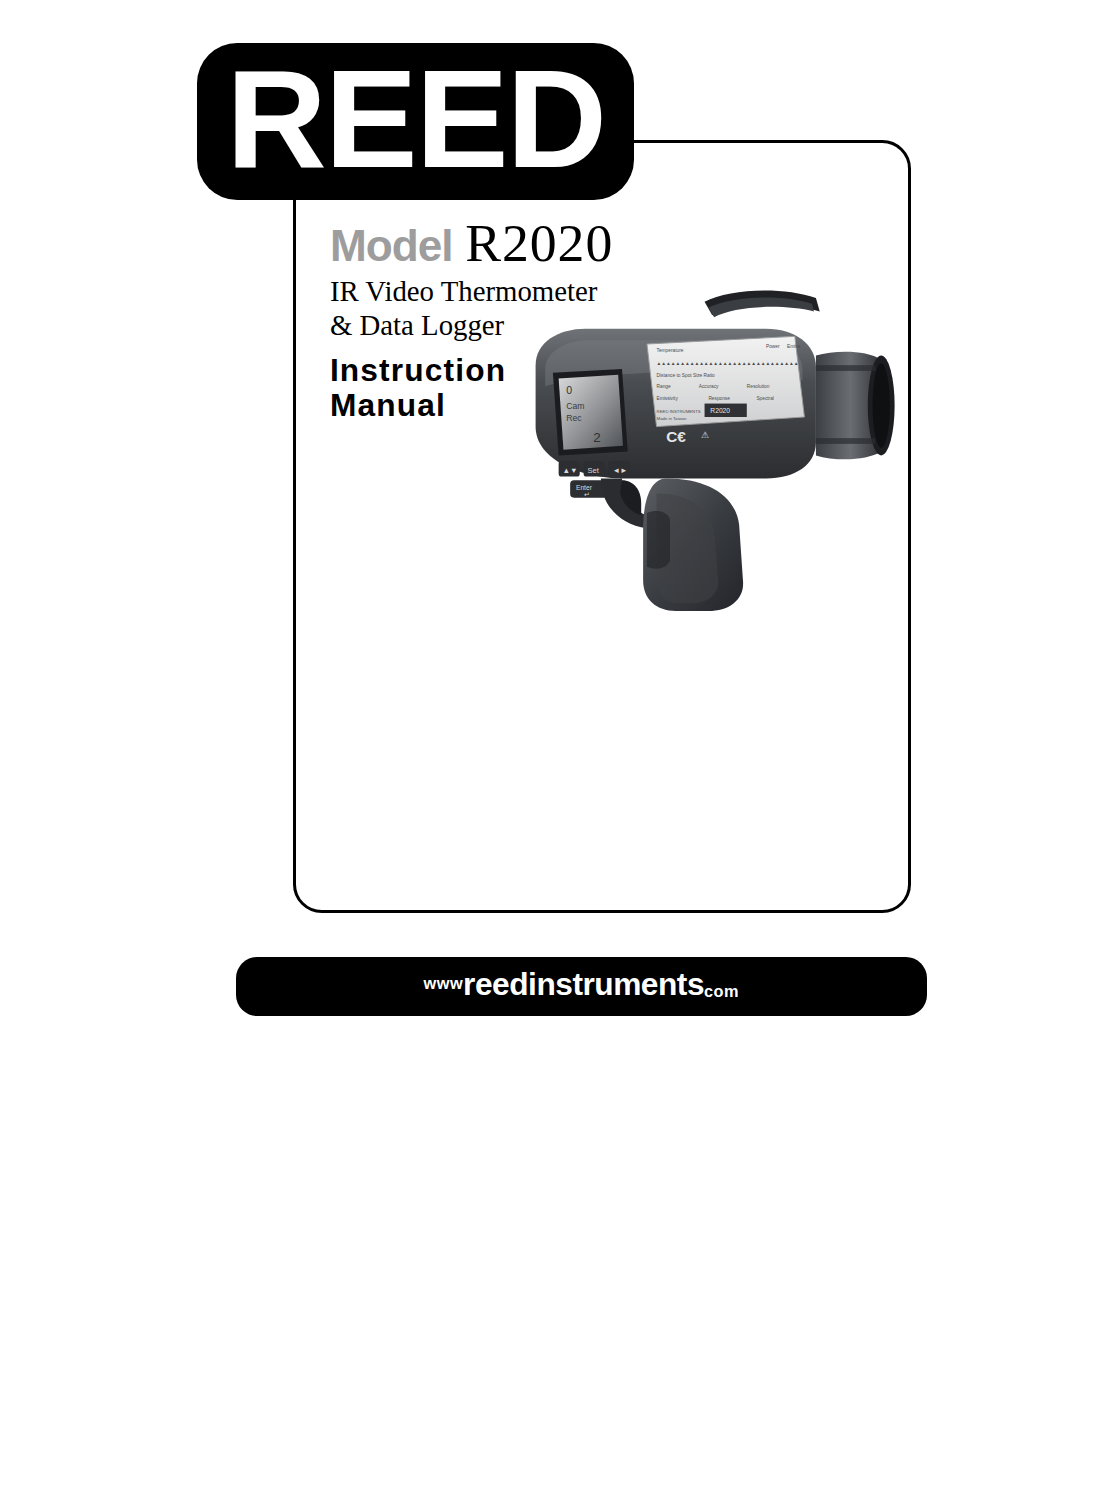REED
Model R2020
IR Video Thermometer
& Data Logger
Instruction
Manual
0 Cam Rec 2 ▲▼ Set ◄► Enter ↵ Temperature Power Emiss ▲▲▲▲▲▲▲▲▲▲▲▲▲▲▲▲▲▲▲▲▲▲▲▲▲▲▲▲▲▲ Distance to Spot Size Ratio Range Accuracy Resolution Emissivity Response Spectral R2020 REED INSTRUMENTS Made in Taiwan C€ ⚠
www reedinstruments com